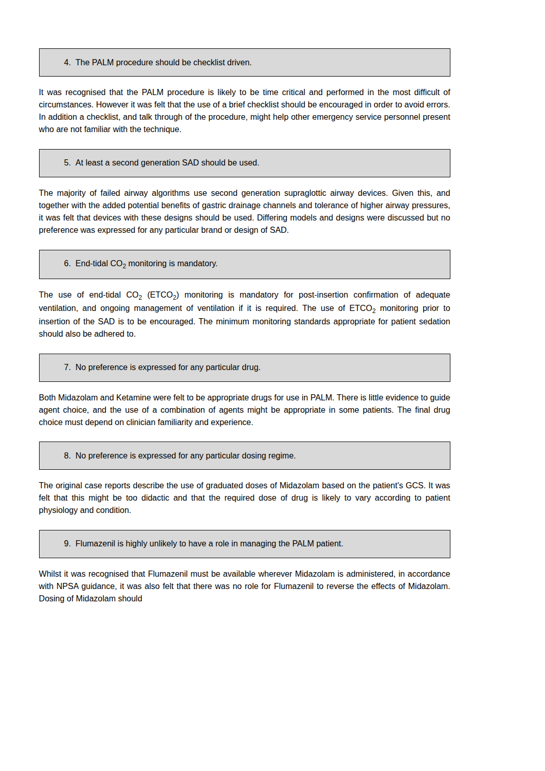4. The PALM procedure should be checklist driven.
It was recognised that the PALM procedure is likely to be time critical and performed in the most difficult of circumstances. However it was felt that the use of a brief checklist should be encouraged in order to avoid errors. In addition a checklist, and talk through of the procedure, might help other emergency service personnel present who are not familiar with the technique.
5. At least a second generation SAD should be used.
The majority of failed airway algorithms use second generation supraglottic airway devices. Given this, and together with the added potential benefits of gastric drainage channels and tolerance of higher airway pressures, it was felt that devices with these designs should be used. Differing models and designs were discussed but no preference was expressed for any particular brand or design of SAD.
6. End-tidal CO2 monitoring is mandatory.
The use of end-tidal CO2 (ETCO2) monitoring is mandatory for post-insertion confirmation of adequate ventilation, and ongoing management of ventilation if it is required. The use of ETCO2 monitoring prior to insertion of the SAD is to be encouraged. The minimum monitoring standards appropriate for patient sedation should also be adhered to.
7. No preference is expressed for any particular drug.
Both Midazolam and Ketamine were felt to be appropriate drugs for use in PALM. There is little evidence to guide agent choice, and the use of a combination of agents might be appropriate in some patients. The final drug choice must depend on clinician familiarity and experience.
8. No preference is expressed for any particular dosing regime.
The original case reports describe the use of graduated doses of Midazolam based on the patient's GCS. It was felt that this might be too didactic and that the required dose of drug is likely to vary according to patient physiology and condition.
9. Flumazenil is highly unlikely to have a role in managing the PALM patient.
Whilst it was recognised that Flumazenil must be available wherever Midazolam is administered, in accordance with NPSA guidance, it was also felt that there was no role for Flumazenil to reverse the effects of Midazolam. Dosing of Midazolam should